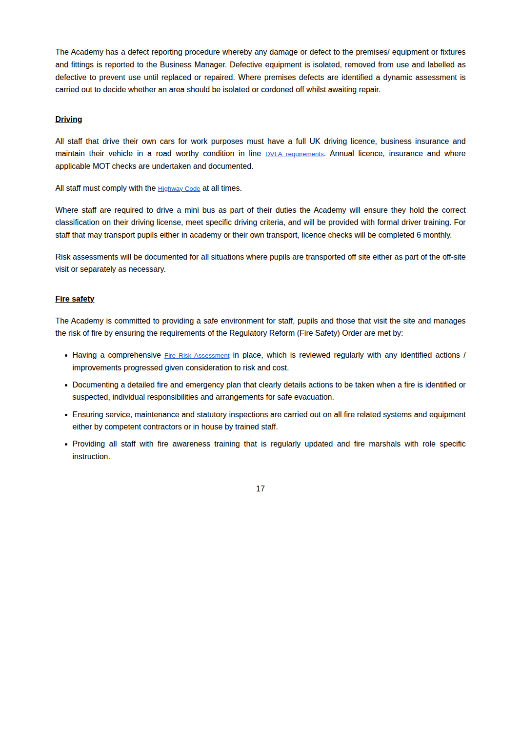The Academy has a defect reporting procedure whereby any damage or defect to the premises/ equipment or fixtures and fittings is reported to the Business Manager. Defective equipment is isolated, removed from use and labelled as defective to prevent use until replaced or repaired. Where premises defects are identified a dynamic assessment is carried out to decide whether an area should be isolated or cordoned off whilst awaiting repair.
Driving
All staff that drive their own cars for work purposes must have a full UK driving licence, business insurance and maintain their vehicle in a road worthy condition in line DVLA requirements. Annual licence, insurance and where applicable MOT checks are undertaken and documented.
All staff must comply with the Highway Code at all times.
Where staff are required to drive a mini bus as part of their duties the Academy will ensure they hold the correct classification on their driving license, meet specific driving criteria, and will be provided with formal driver training. For staff that may transport pupils either in academy or their own transport, licence checks will be completed 6 monthly.
Risk assessments will be documented for all situations where pupils are transported off site either as part of the off-site visit or separately as necessary.
Fire safety
The Academy is committed to providing a safe environment for staff, pupils and those that visit the site and manages the risk of fire by ensuring the requirements of the Regulatory Reform (Fire Safety) Order are met by:
Having a comprehensive Fire Risk Assessment in place, which is reviewed regularly with any identified actions / improvements progressed given consideration to risk and cost.
Documenting a detailed fire and emergency plan that clearly details actions to be taken when a fire is identified or suspected, individual responsibilities and arrangements for safe evacuation.
Ensuring service, maintenance and statutory inspections are carried out on all fire related systems and equipment either by competent contractors or in house by trained staff.
Providing all staff with fire awareness training that is regularly updated and fire marshals with role specific instruction.
17